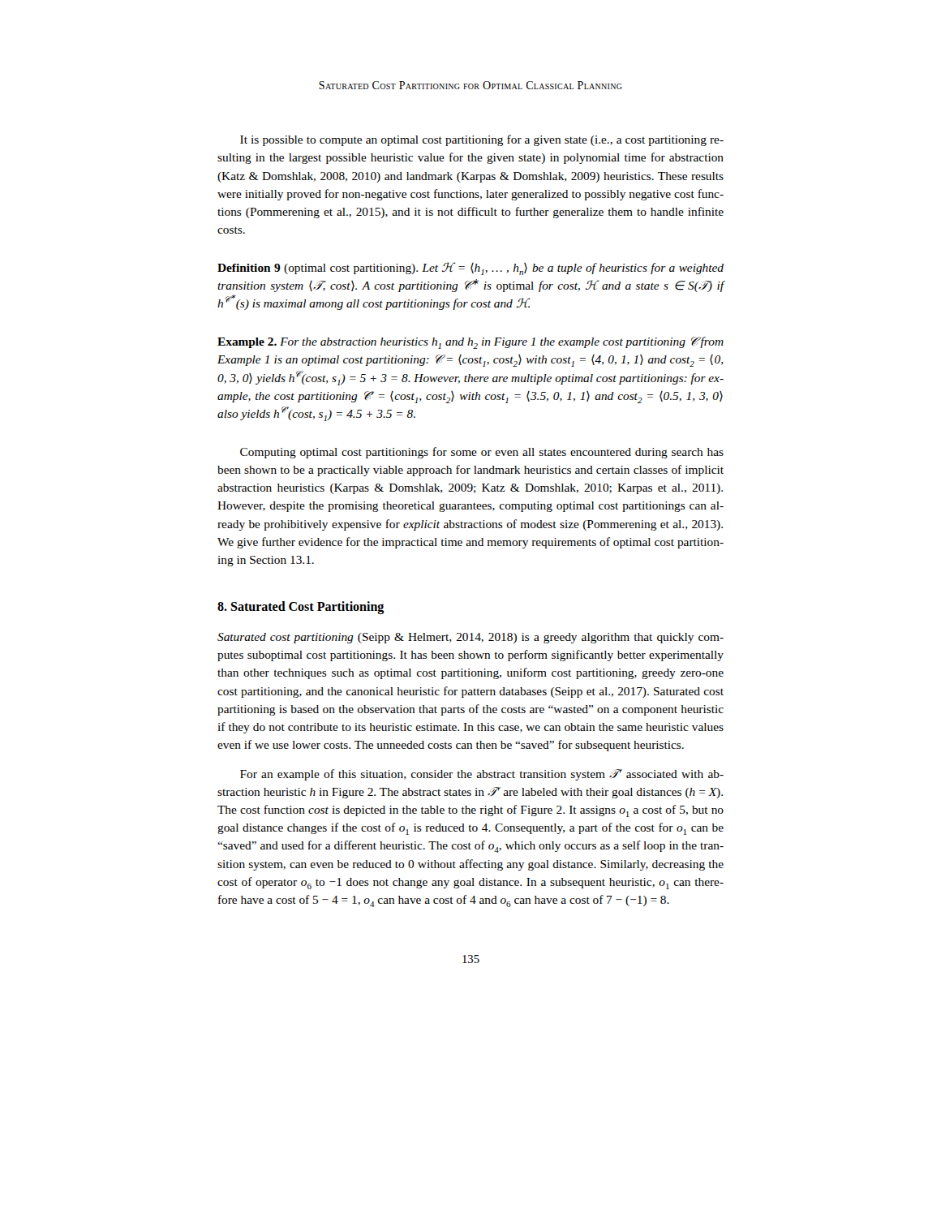Saturated Cost Partitioning for Optimal Classical Planning
It is possible to compute an optimal cost partitioning for a given state (i.e., a cost partitioning resulting in the largest possible heuristic value for the given state) in polynomial time for abstraction (Katz & Domshlak, 2008, 2010) and landmark (Karpas & Domshlak, 2009) heuristics. These results were initially proved for non-negative cost functions, later generalized to possibly negative cost functions (Pommerening et al., 2015), and it is not difficult to further generalize them to handle infinite costs.
Definition 9 (optimal cost partitioning). Let ℋ = ⟨h1, … , hn⟩ be a tuple of heuristics for a weighted transition system ⟨𝒯, cost⟩. A cost partitioning 𝒞∗ is optimal for cost, ℋ and a state s ∈ S(𝒯) if h𝒞∗(s) is maximal among all cost partitionings for cost and ℋ.
Example 2. For the abstraction heuristics h1 and h2 in Figure 1 the example cost partitioning 𝒞 from Example 1 is an optimal cost partitioning: 𝒞 = ⟨cost1, cost2⟩ with cost1 = ⟨4, 0, 1, 1⟩ and cost2 = ⟨0, 0, 3, 0⟩ yields h𝒞(cost, s1) = 5 + 3 = 8. However, there are multiple optimal cost partitionings: for example, the cost partitioning 𝒞′ = ⟨cost1, cost2⟩ with cost1 = ⟨3.5, 0, 1, 1⟩ and cost2 = ⟨0.5, 1, 3, 0⟩ also yields h𝒞′(cost, s1) = 4.5 + 3.5 = 8.
Computing optimal cost partitionings for some or even all states encountered during search has been shown to be a practically viable approach for landmark heuristics and certain classes of implicit abstraction heuristics (Karpas & Domshlak, 2009; Katz & Domshlak, 2010; Karpas et al., 2011). However, despite the promising theoretical guarantees, computing optimal cost partitionings can already be prohibitively expensive for explicit abstractions of modest size (Pommerening et al., 2013). We give further evidence for the impractical time and memory requirements of optimal cost partitioning in Section 13.1.
8. Saturated Cost Partitioning
Saturated cost partitioning (Seipp & Helmert, 2014, 2018) is a greedy algorithm that quickly computes suboptimal cost partitionings. It has been shown to perform significantly better experimentally than other techniques such as optimal cost partitioning, uniform cost partitioning, greedy zero-one cost partitioning, and the canonical heuristic for pattern databases (Seipp et al., 2017). Saturated cost partitioning is based on the observation that parts of the costs are “wasted” on a component heuristic if they do not contribute to its heuristic estimate. In this case, we can obtain the same heuristic values even if we use lower costs. The unneeded costs can then be “saved” for subsequent heuristics.
For an example of this situation, consider the abstract transition system 𝒯′ associated with abstraction heuristic h in Figure 2. The abstract states in 𝒯′ are labeled with their goal distances (h = X). The cost function cost is depicted in the table to the right of Figure 2. It assigns o1 a cost of 5, but no goal distance changes if the cost of o1 is reduced to 4. Consequently, a part of the cost for o1 can be “saved” and used for a different heuristic. The cost of o4, which only occurs as a self loop in the transition system, can even be reduced to 0 without affecting any goal distance. Similarly, decreasing the cost of operator o6 to −1 does not change any goal distance. In a subsequent heuristic, o1 can therefore have a cost of 5 − 4 = 1, o4 can have a cost of 4 and o6 can have a cost of 7 − (−1) = 8.
135